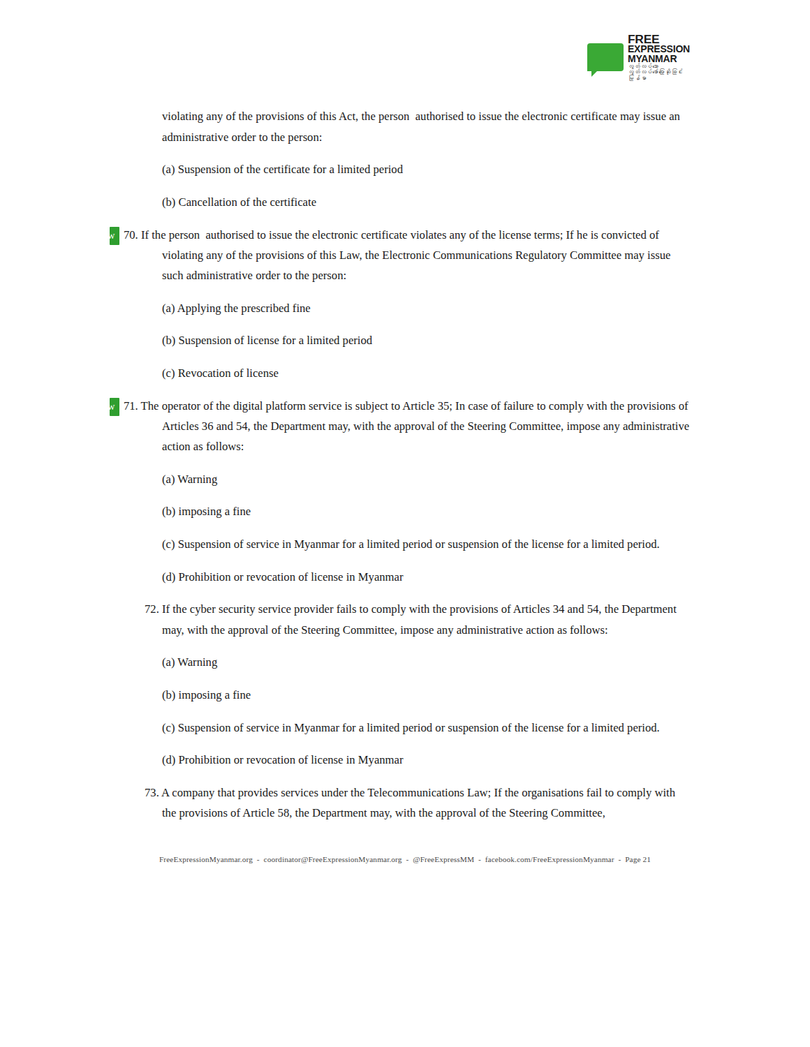FREE
EXPRESSION
MYANMAR လွတ်လပ်သော
လွတ်လပ်ဖော်ပြောဆိုခြင်း
မြန်မာ
violating any of the provisions of this Act, the person authorised to issue the electronic certificate may issue an administrative order to the person:
(a) Suspension of the certificate for a limited period
(b) Cancellation of the certificate
New 70. If the person authorised to issue the electronic certificate violates any of the license terms; If he is convicted of violating any of the provisions of this Law, the Electronic Communications Regulatory Committee may issue such administrative order to the person:
(a) Applying the prescribed fine
(b) Suspension of license for a limited period
(c) Revocation of license
New 71. The operator of the digital platform service is subject to Article 35; In case of failure to comply with the provisions of Articles 36 and 54, the Department may, with the approval of the Steering Committee, impose any administrative action as follows:
(a) Warning
(b) imposing a fine
(c) Suspension of service in Myanmar for a limited period or suspension of the license for a limited period.
(d) Prohibition or revocation of license in Myanmar
72. If the cyber security service provider fails to comply with the provisions of Articles 34 and 54, the Department may, with the approval of the Steering Committee, impose any administrative action as follows:
(a) Warning
(b) imposing a fine
(c) Suspension of service in Myanmar for a limited period or suspension of the license for a limited period.
(d) Prohibition or revocation of license in Myanmar
73. A company that provides services under the Telecommunications Law; If the organisations fail to comply with the provisions of Article 58, the Department may, with the approval of the Steering Committee,
FreeExpressionMyanmar.org - coordinator@FreeExpressionMyanmar.org - @FreeExpressMM - facebook.com/FreeExpressionMyanmar - Page 21